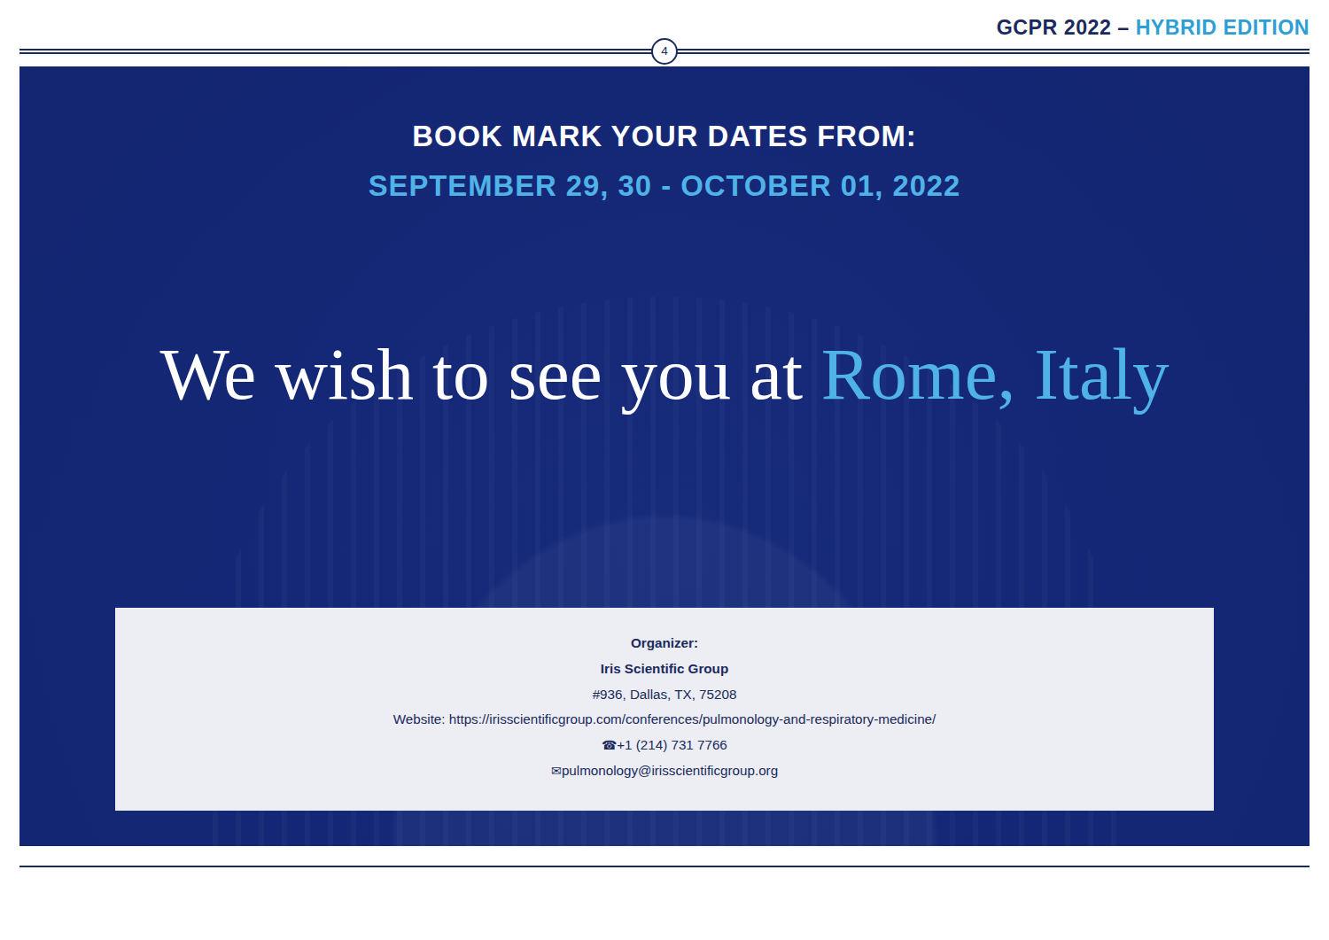GCPR 2022 – HYBRID EDITION
4
BOOK MARK YOUR DATES FROM:
SEPTEMBER 29, 30 - OCTOBER 01, 2022
We wish to see you at Rome, Italy
Organizer:
Iris Scientific Group
#936, Dallas, TX, 75208
Website: https://irisscientificgroup.com/conferences/pulmonology-and-respiratory-medicine/
☎+1 (214) 731 7766
✉pulmonology@irisscientificgroup.org